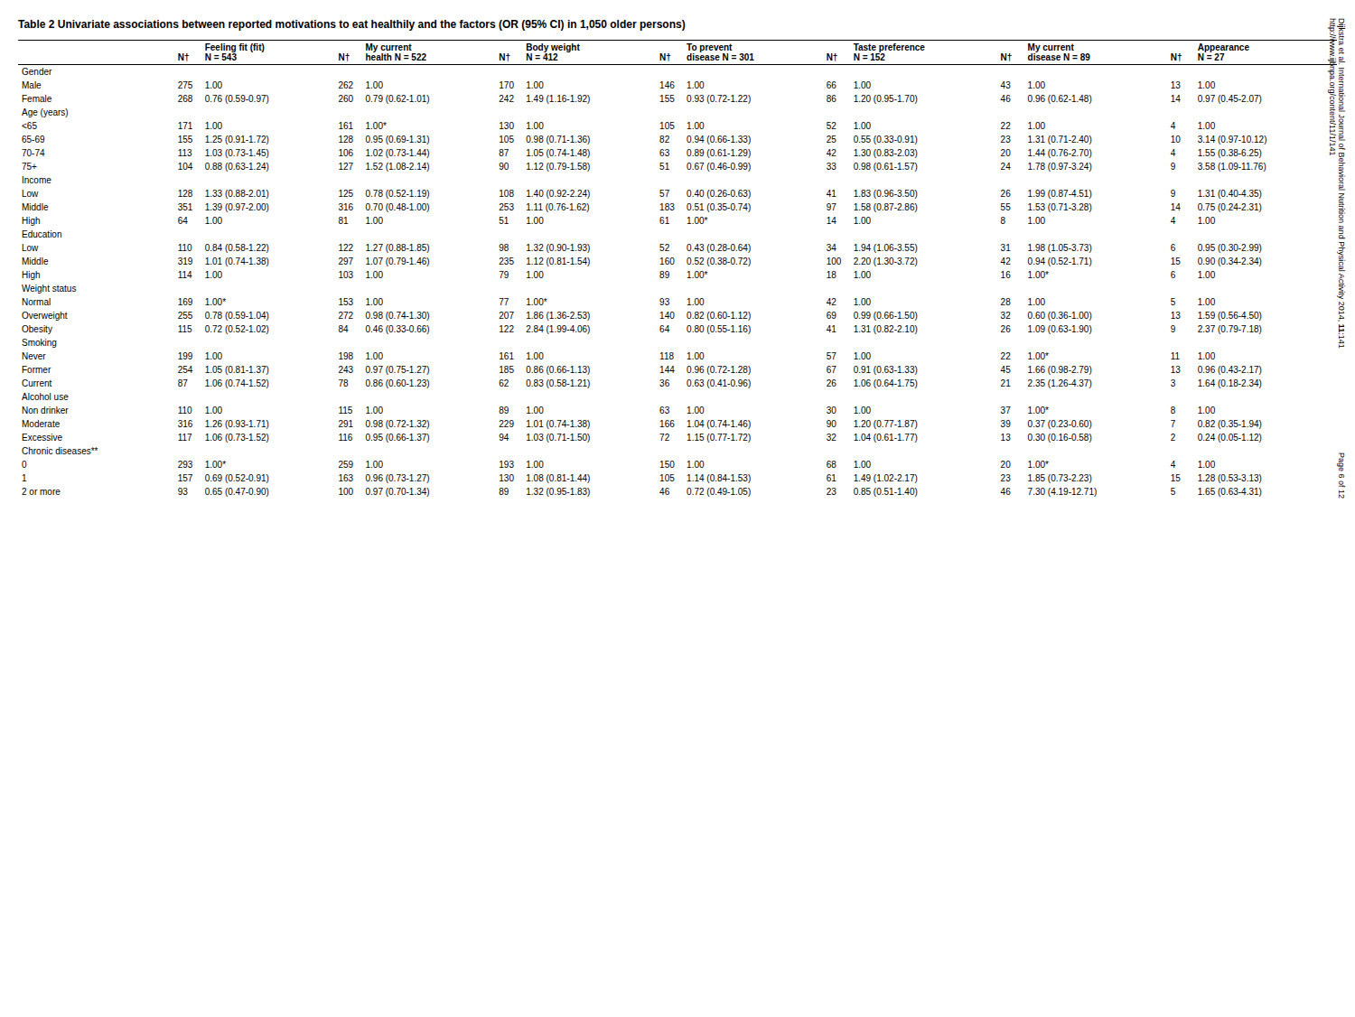Table 2 Univariate associations between reported motivations to eat healthily and the factors (OR (95% CI) in 1,050 older persons)
| | N† | Feeling fit (fit) N = 543 | N† | My current health N = 522 | N† | Body weight N = 412 | N† | To prevent disease N = 301 | N† | Taste preference N = 152 | N† | My current disease N = 89 | N† | Appearance N = 27 |
| --- | --- | --- | --- | --- | --- | --- | --- | --- | --- | --- | --- | --- | --- | --- |
| Gender | | | | | | | | | | | | | | |
| Male | 275 | 1.00 | 262 | 1.00 | 170 | 1.00 | 146 | 1.00 | 66 | 1.00 | 43 | 1.00 | 13 | 1.00 |
| Female | 268 | 0.76 (0.59-0.97) | 260 | 0.79 (0.62-1.01) | 242 | 1.49 (1.16-1.92) | 155 | 0.93 (0.72-1.22) | 86 | 1.20 (0.95-1.70) | 46 | 0.96 (0.62-1.48) | 14 | 0.97 (0.45-2.07) |
| Age (years) | | | | | | | | | | | | | | |
| <65 | 171 | 1.00 | 161 | 1.00* | 130 | 1.00 | 105 | 1.00 | 52 | 1.00 | 22 | 1.00 | 4 | 1.00 |
| 65-69 | 155 | 1.25 (0.91-1.72) | 128 | 0.95 (0.69-1.31) | 105 | 0.98 (0.71-1.36) | 82 | 0.94 (0.66-1.33) | 25 | 0.55 (0.33-0.91) | 23 | 1.31 (0.71-2.40) | 10 | 3.14 (0.97-10.12) |
| 70-74 | 113 | 1.03 (0.73-1.45) | 106 | 1.02 (0.73-1.44) | 87 | 1.05 (0.74-1.48) | 63 | 0.89 (0.61-1.29) | 42 | 1.30 (0.83-2.03) | 20 | 1.44 (0.76-2.70) | 4 | 1.55 (0.38-6.25) |
| 75+ | 104 | 0.88 (0.63-1.24) | 127 | 1.52 (1.08-2.14) | 90 | 1.12 (0.79-1.58) | 51 | 0.67 (0.46-0.99) | 33 | 0.98 (0.61-1.57) | 24 | 1.78 (0.97-3.24) | 9 | 3.58 (1.09-11.76) |
| Income | | | | | | | | | | | | | | |
| Low | 128 | 1.33 (0.88-2.01) | 125 | 0.78 (0.52-1.19) | 108 | 1.40 (0.92-2.24) | 57 | 0.40 (0.26-0.63) | 41 | 1.83 (0.96-3.50) | 26 | 1.99 (0.87-4.51) | 9 | 1.31 (0.40-4.35) |
| Middle | 351 | 1.39 (0.97-2.00) | 316 | 0.70 (0.48-1.00) | 253 | 1.11 (0.76-1.62) | 183 | 0.51 (0.35-0.74) | 97 | 1.58 (0.87-2.86) | 55 | 1.53 (0.71-3.28) | 14 | 0.75 (0.24-2.31) |
| High | 64 | 1.00 | 81 | 1.00 | 51 | 1.00 | 61 | 1.00* | 14 | 1.00 | 8 | 1.00 | 4 | 1.00 |
| Education | | | | | | | | | | | | | | |
| Low | 110 | 0.84 (0.58-1.22) | 122 | 1.27 (0.88-1.85) | 98 | 1.32 (0.90-1.93) | 52 | 0.43 (0.28-0.64) | 34 | 1.94 (1.06-3.55) | 31 | 1.98 (1.05-3.73) | 6 | 0.95 (0.30-2.99) |
| Middle | 319 | 1.01 (0.74-1.38) | 297 | 1.07 (0.79-1.46) | 235 | 1.12 (0.81-1.54) | 160 | 0.52 (0.38-0.72) | 100 | 2.20 (1.30-3.72) | 42 | 0.94 (0.52-1.71) | 15 | 0.90 (0.34-2.34) |
| High | 114 | 1.00 | 103 | 1.00 | 79 | 1.00 | 89 | 1.00* | 18 | 1.00 | 16 | 1.00* | 6 | 1.00 |
| Weight status | | | | | | | | | | | | | | |
| Normal | 169 | 1.00* | 153 | 1.00 | 77 | 1.00* | 93 | 1.00 | 42 | 1.00 | 28 | 1.00 | 5 | 1.00 |
| Overweight | 255 | 0.78 (0.59-1.04) | 272 | 0.98 (0.74-1.30) | 207 | 1.86 (1.36-2.53) | 140 | 0.82 (0.60-1.12) | 69 | 0.99 (0.66-1.50) | 32 | 0.60 (0.36-1.00) | 13 | 1.59 (0.56-4.50) |
| Obesity | 115 | 0.72 (0.52-1.02) | 84 | 0.46 (0.33-0.66) | 122 | 2.84 (1.99-4.06) | 64 | 0.80 (0.55-1.16) | 41 | 1.31 (0.82-2.10) | 26 | 1.09 (0.63-1.90) | 9 | 2.37 (0.79-7.18) |
| Smoking | | | | | | | | | | | | | | |
| Never | 199 | 1.00 | 198 | 1.00 | 161 | 1.00 | 118 | 1.00 | 57 | 1.00 | 22 | 1.00* | 11 | 1.00 |
| Former | 254 | 1.05 (0.81-1.37) | 243 | 0.97 (0.75-1.27) | 185 | 0.86 (0.66-1.13) | 144 | 0.96 (0.72-1.28) | 67 | 0.91 (0.63-1.33) | 45 | 1.66 (0.98-2.79) | 13 | 0.96 (0.43-2.17) |
| Current | 87 | 1.06 (0.74-1.52) | 78 | 0.86 (0.60-1.23) | 62 | 0.83 (0.58-1.21) | 36 | 0.63 (0.41-0.96) | 26 | 1.06 (0.64-1.75) | 21 | 2.35 (1.26-4.37) | 3 | 1.64 (0.18-2.34) |
| Alcohol use | | | | | | | | | | | | | | |
| Non drinker | 110 | 1.00 | 115 | 1.00 | 89 | 1.00 | 63 | 1.00 | 30 | 1.00 | 37 | 1.00* | 8 | 1.00 |
| Moderate | 316 | 1.26 (0.93-1.71) | 291 | 0.98 (0.72-1.32) | 229 | 1.01 (0.74-1.38) | 166 | 1.04 (0.74-1.46) | 90 | 1.20 (0.77-1.87) | 39 | 0.37 (0.23-0.60) | 7 | 0.82 (0.35-1.94) |
| Excessive | 117 | 1.06 (0.73-1.52) | 116 | 0.95 (0.66-1.37) | 94 | 1.03 (0.71-1.50) | 72 | 1.15 (0.77-1.72) | 32 | 1.04 (0.61-1.77) | 13 | 0.30 (0.16-0.58) | 2 | 0.24 (0.05-1.12) |
| Chronic diseases** | | | | | | | | | | | | | | |
| 0 | 293 | 1.00* | 259 | 1.00 | 193 | 1.00 | 150 | 1.00 | 68 | 1.00 | 20 | 1.00* | 4 | 1.00 |
| 1 | 157 | 0.69 (0.52-0.91) | 163 | 0.96 (0.73-1.27) | 130 | 1.08 (0.81-1.44) | 105 | 1.14 (0.84-1.53) | 61 | 1.49 (1.02-2.17) | 23 | 1.85 (0.73-2.23) | 15 | 1.28 (0.53-3.13) |
| 2 or more | 93 | 0.65 (0.47-0.90) | 100 | 0.97 (0.70-1.34) | 89 | 1.32 (0.95-1.83) | 46 | 0.72 (0.49-1.05) | 23 | 0.85 (0.51-1.40) | 46 | 7.30 (4.19-12.71) | 5 | 1.65 (0.63-4.31) |
Dijkstra et al. International Journal of Behavioral Nutrition and Physical Activity 2014, 11:141
http://www.ijbnpa.org/content/11/1/141
Page 6 of 12